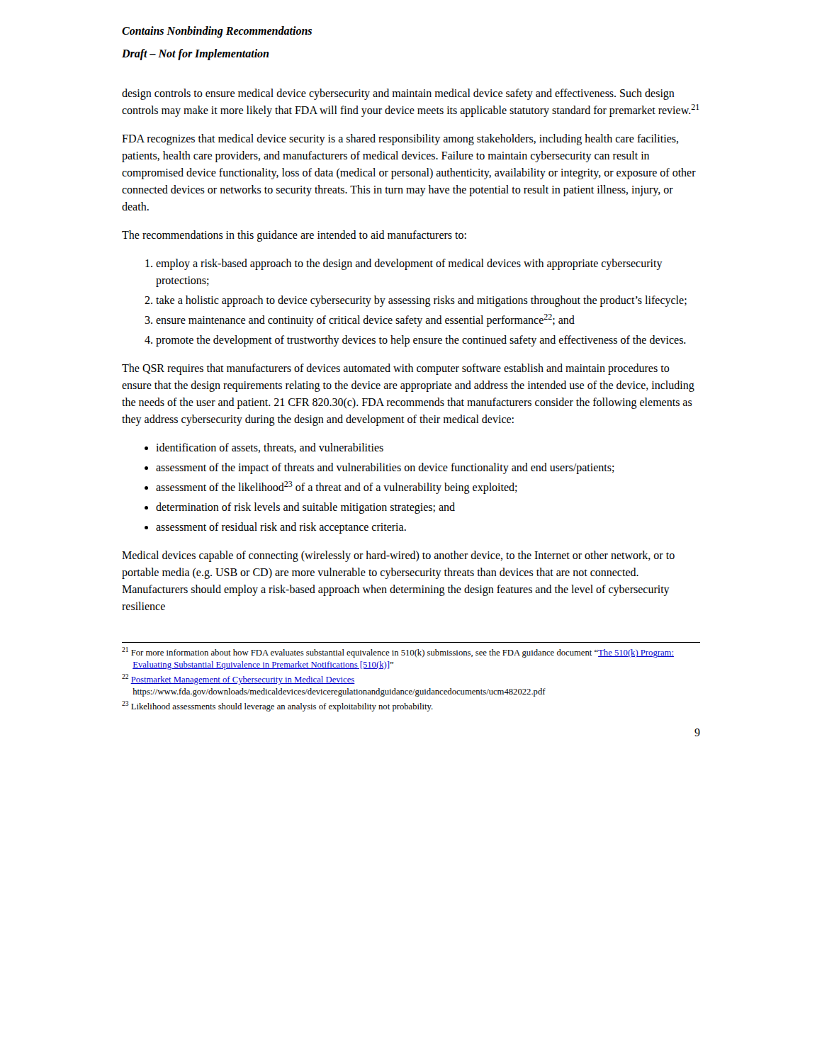Contains Nonbinding Recommendations
Draft – Not for Implementation
design controls to ensure medical device cybersecurity and maintain medical device safety and effectiveness. Such design controls may make it more likely that FDA will find your device meets its applicable statutory standard for premarket review.21
FDA recognizes that medical device security is a shared responsibility among stakeholders, including health care facilities, patients, health care providers, and manufacturers of medical devices. Failure to maintain cybersecurity can result in compromised device functionality, loss of data (medical or personal) authenticity, availability or integrity, or exposure of other connected devices or networks to security threats. This in turn may have the potential to result in patient illness, injury, or death.
The recommendations in this guidance are intended to aid manufacturers to:
employ a risk-based approach to the design and development of medical devices with appropriate cybersecurity protections;
take a holistic approach to device cybersecurity by assessing risks and mitigations throughout the product’s lifecycle;
ensure maintenance and continuity of critical device safety and essential performance22; and
promote the development of trustworthy devices to help ensure the continued safety and effectiveness of the devices.
The QSR requires that manufacturers of devices automated with computer software establish and maintain procedures to ensure that the design requirements relating to the device are appropriate and address the intended use of the device, including the needs of the user and patient. 21 CFR 820.30(c). FDA recommends that manufacturers consider the following elements as they address cybersecurity during the design and development of their medical device:
identification of assets, threats, and vulnerabilities
assessment of the impact of threats and vulnerabilities on device functionality and end users/patients;
assessment of the likelihood23 of a threat and of a vulnerability being exploited;
determination of risk levels and suitable mitigation strategies; and
assessment of residual risk and risk acceptance criteria.
Medical devices capable of connecting (wirelessly or hard-wired) to another device, to the Internet or other network, or to portable media (e.g. USB or CD) are more vulnerable to cybersecurity threats than devices that are not connected. Manufacturers should employ a risk-based approach when determining the design features and the level of cybersecurity resilience
21 For more information about how FDA evaluates substantial equivalence in 510(k) submissions, see the FDA guidance document “The 510(k) Program: Evaluating Substantial Equivalence in Premarket Notifications [510(k)]”
22 Postmarket Management of Cybersecurity in Medical Devices
https://www.fda.gov/downloads/medicaldevices/deviceregulationandguidance/guidancedocuments/ucm482022.pdf
23 Likelihood assessments should leverage an analysis of exploitability not probability.
9